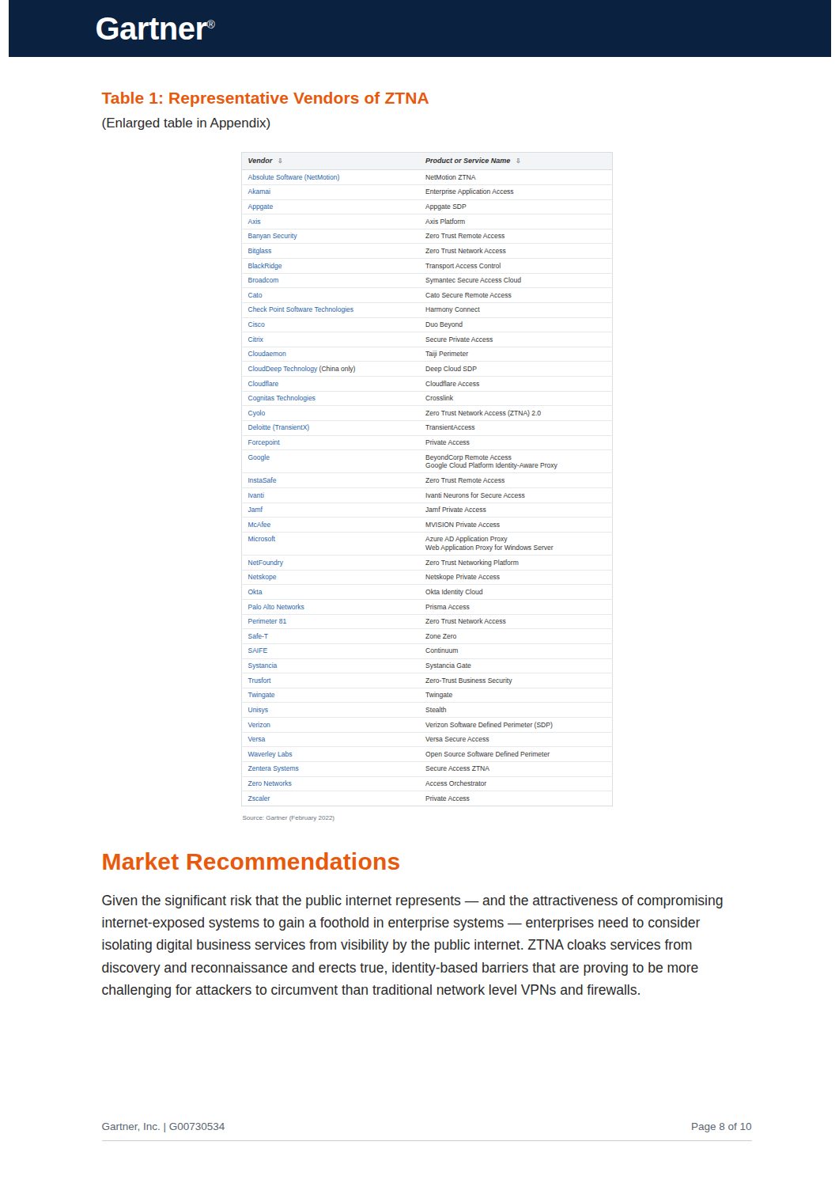Gartner®
Table 1: Representative Vendors of ZTNA
(Enlarged table in Appendix)
| Vendor ⇩ | Product or Service Name ⇩ |
| --- | --- |
| Absolute Software (NetMotion) | NetMotion ZTNA |
| Akamai | Enterprise Application Access |
| Appgate | Appgate SDP |
| Axis | Axis Platform |
| Banyan Security | Zero Trust Remote Access |
| Bitglass | Zero Trust Network Access |
| BlackRidge | Transport Access Control |
| Broadcom | Symantec Secure Access Cloud |
| Cato | Cato Secure Remote Access |
| Check Point Software Technologies | Harmony Connect |
| Cisco | Duo Beyond |
| Citrix | Secure Private Access |
| Cloudaemon | Taiji Perimeter |
| CloudDeep Technology (China only) | Deep Cloud SDP |
| Cloudflare | Cloudflare Access |
| Cognitas Technologies | Crosslink |
| Cyolo | Zero Trust Network Access (ZTNA) 2.0 |
| Deloitte (TransientX) | TransientAccess |
| Forcepoint | Private Access |
| Google | BeyondCorp Remote Access Google Cloud Platform Identity-Aware Proxy |
| InstaSafe | Zero Trust Remote Access |
| Ivanti | Ivanti Neurons for Secure Access |
| Jamf | Jamf Private Access |
| McAfee | MVISION Private Access |
| Microsoft | Azure AD Application Proxy Web Application Proxy for Windows Server |
| NetFoundry | Zero Trust Networking Platform |
| Netskope | Netskope Private Access |
| Okta | Okta Identity Cloud |
| Palo Alto Networks | Prisma Access |
| Perimeter 81 | Zero Trust Network Access |
| Safe-T | Zone Zero |
| SAIFE | Continuum |
| Systancia | Systancia Gate |
| Trusfort | Zero-Trust Business Security |
| Twingate | Twingate |
| Unisys | Stealth |
| Verizon | Verizon Software Defined Perimeter (SDP) |
| Versa | Versa Secure Access |
| Waverley Labs | Open Source Software Defined Perimeter |
| Zentera Systems | Secure Access ZTNA |
| Zero Networks | Access Orchestrator |
| Zscaler | Private Access |
Source: Gartner (February 2022)
Market Recommendations
Given the significant risk that the public internet represents — and the attractiveness of compromising internet-exposed systems to gain a foothold in enterprise systems — enterprises need to consider isolating digital business services from visibility by the public internet. ZTNA cloaks services from discovery and reconnaissance and erects true, identity-based barriers that are proving to be more challenging for attackers to circumvent than traditional network level VPNs and firewalls.
Gartner, Inc. | G00730534
Page 8 of 10